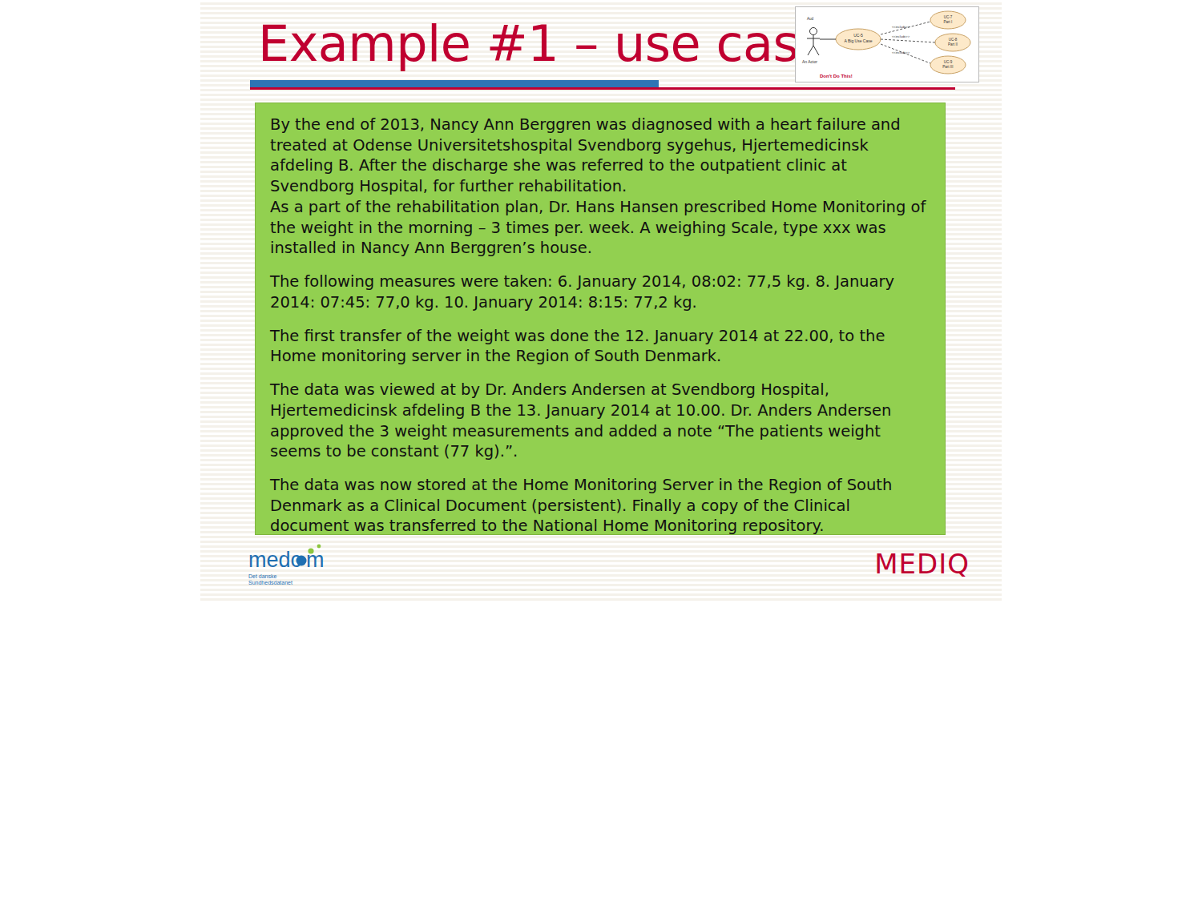Example #1 – use case
An Actor Aud UC-5 A Big Use Case UC-7 Part I UC-8 Part II UC-9 Part III <<include>> <<include>> <<include>> Don't Do This!
By the end of 2013, Nancy Ann Berggren was diagnosed with a heart failure and treated at Odense Universitetshospital Svendborg sygehus, Hjertemedicinsk afdeling B. After the discharge she was referred to the outpatient clinic at Svendborg Hospital, for further rehabilitation.
As a part of the rehabilitation plan, Dr. Hans Hansen prescribed Home Monitoring of the weight in the morning – 3 times per. week. A weighing Scale, type xxx was installed in Nancy Ann Berggren’s house.
The following measures were taken: 6. January 2014, 08:02: 77,5 kg. 8. January 2014: 07:45: 77,0 kg. 10. January 2014: 8:15: 77,2 kg.
The first transfer of the weight was done the 12. January 2014 at 22.00, to the Home monitoring server in the Region of South Denmark.
The data was viewed at by Dr. Anders Andersen at Svendborg Hospital, Hjertemedicinsk afdeling B the 13. January 2014 at 10.00. Dr. Anders Andersen approved the 3 weight measurements and added a note “The patients weight seems to be constant (77 kg).”.
The data was now stored at the Home Monitoring Server in the Region of South Denmark as a Clinical Document (persistent). Finally a copy of the Clinical document was transferred to the National Home Monitoring repository.
medc m Det danske Sundhedsdatanet
MEDIQ